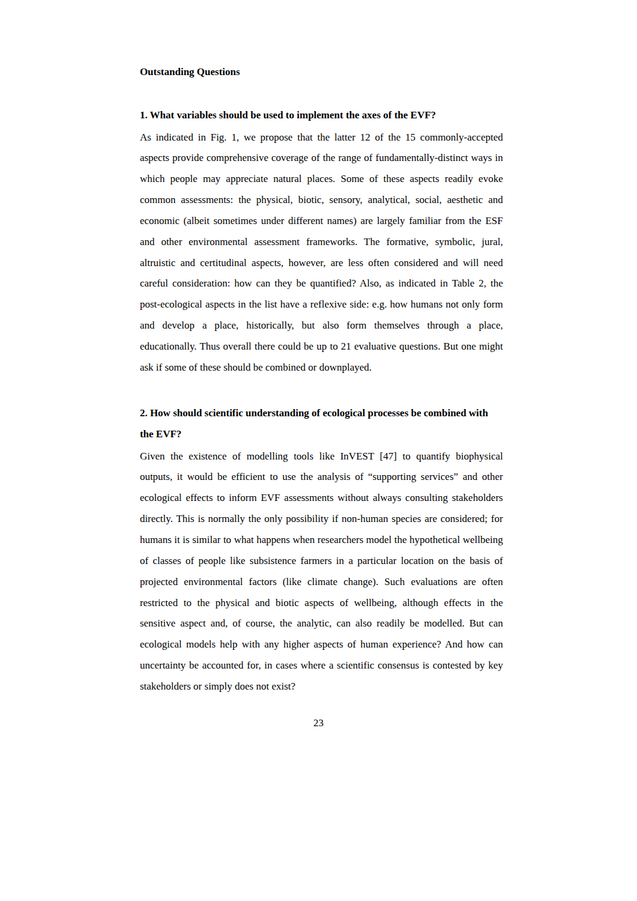Outstanding Questions
1. What variables should be used to implement the axes of the EVF?
As indicated in Fig. 1, we propose that the latter 12 of the 15 commonly-accepted aspects provide comprehensive coverage of the range of fundamentally-distinct ways in which people may appreciate natural places. Some of these aspects readily evoke common assessments: the physical, biotic, sensory, analytical, social, aesthetic and economic (albeit sometimes under different names) are largely familiar from the ESF and other environmental assessment frameworks. The formative, symbolic, jural, altruistic and certitudinal aspects, however, are less often considered and will need careful consideration: how can they be quantified? Also, as indicated in Table 2, the post-ecological aspects in the list have a reflexive side: e.g. how humans not only form and develop a place, historically, but also form themselves through a place, educationally. Thus overall there could be up to 21 evaluative questions. But one might ask if some of these should be combined or downplayed.
2. How should scientific understanding of ecological processes be combined with the EVF?
Given the existence of modelling tools like InVEST [47] to quantify biophysical outputs, it would be efficient to use the analysis of “supporting services” and other ecological effects to inform EVF assessments without always consulting stakeholders directly. This is normally the only possibility if non-human species are considered; for humans it is similar to what happens when researchers model the hypothetical wellbeing of classes of people like subsistence farmers in a particular location on the basis of projected environmental factors (like climate change). Such evaluations are often restricted to the physical and biotic aspects of wellbeing, although effects in the sensitive aspect and, of course, the analytic, can also readily be modelled. But can ecological models help with any higher aspects of human experience? And how can uncertainty be accounted for, in cases where a scientific consensus is contested by key stakeholders or simply does not exist?
23